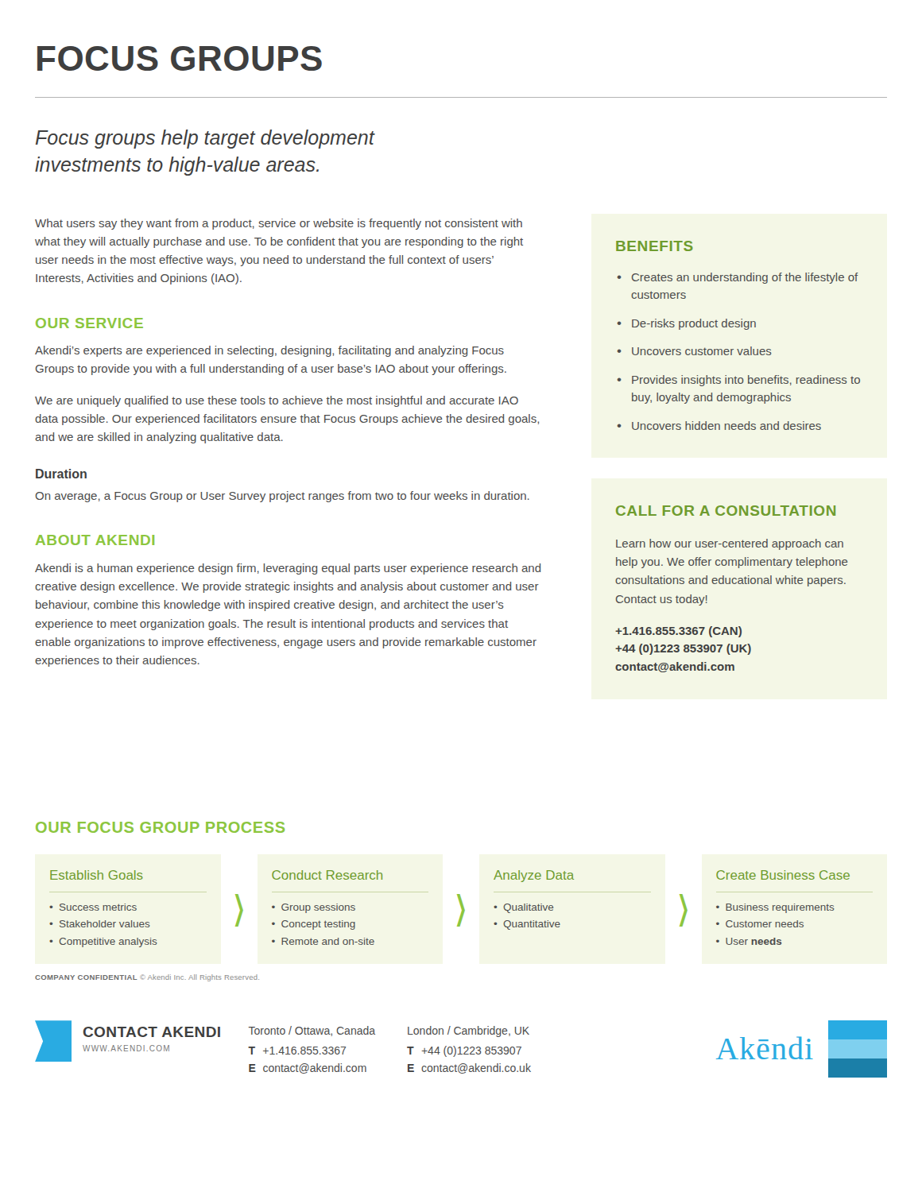Focus Groups
Focus groups help target development
investments to high-value areas.
What users say they want from a product, service or website is frequently not consistent with what they will actually purchase and use. To be confident that you are responding to the right user needs in the most effective ways, you need to understand the full context of users’ Interests, Activities and Opinions (IAO).
Our Service
Akendi’s experts are experienced in selecting, designing, facilitating and analyzing Focus Groups to provide you with a full understanding of a user base’s IAO about your offerings.
We are uniquely qualified to use these tools to achieve the most insightful and accurate IAO data possible. Our experienced facilitators ensure that Focus Groups achieve the desired goals, and we are skilled in analyzing qualitative data.
Duration
On average, a Focus Group or User Survey project ranges from two to four weeks in duration.
About Akendi
Akendi is a human experience design firm, leveraging equal parts user experience research and creative design excellence. We provide strategic insights and analysis about customer and user behaviour, combine this knowledge with inspired creative design, and architect the user’s experience to meet organization goals. The result is intentional products and services that enable organizations to improve effectiveness, engage users and provide remarkable customer experiences to their audiences.
Benefits
Creates an understanding of the lifestyle of customers
De-risks product design
Uncovers customer values
Provides insights into benefits, readiness to buy, loyalty and demographics
Uncovers hidden needs and desires
Call for a Consultation
Learn how our user-centered approach can help you. We offer complimentary telephone consultations and educational white papers. Contact us today!
+1.416.855.3367 (CAN)
+44 (0)1223 853907 (UK)
contact@akendi.com
Our Focus Group Process
Establish Goals
Success metrics
Stakeholder values
Competitive analysis
⟩
Conduct Research
Group sessions
Concept testing
Remote and on-site
⟩
Analyze Data
Qualitative
Quantitative
⟩
Create Business Case
Business requirements
Customer needs
User needs
COMPANY CONFIDENTIAL © Akendi Inc. All Rights Reserved.
Contact Akendi
www.akendi.com
Toronto / Ottawa, Canada
T +1.416.855.3367
E contact@akendi.com
London / Cambridge, UK
T +44 (0)1223 853907
E contact@akendi.co.uk
Akēndi